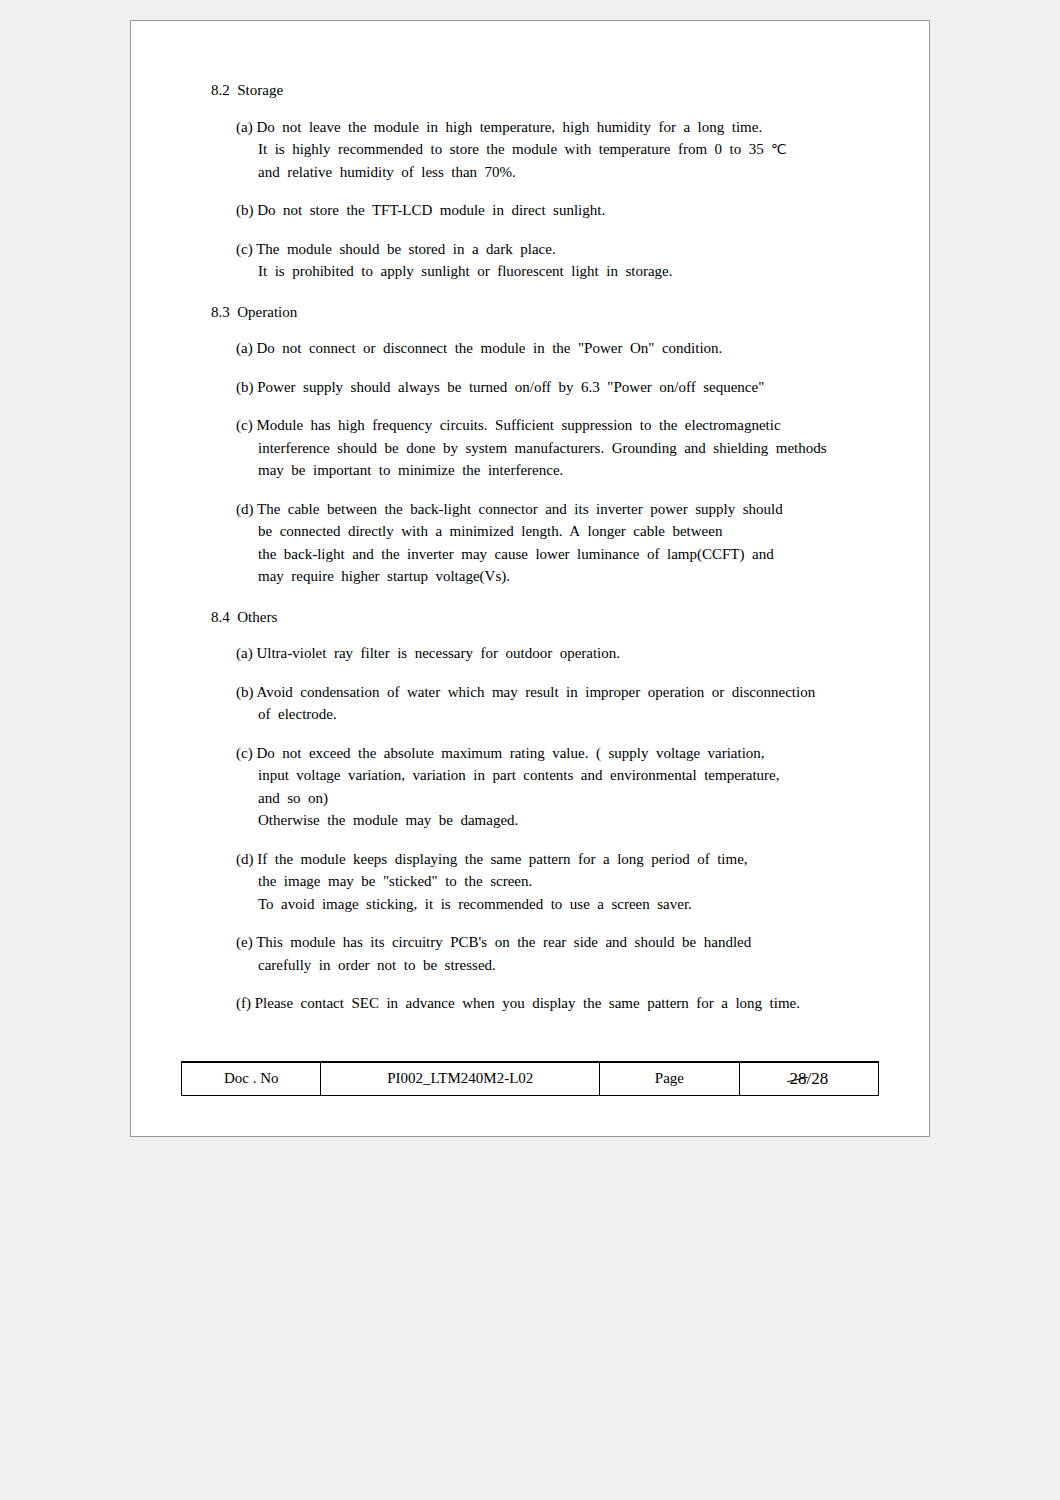8.2 Storage
(a) Do not leave the module in high temperature, high humidity for a long time. It is highly recommended to store the module with temperature from 0 to 35 ℃ and relative humidity of less than 70%.
(b) Do not store the TFT-LCD module in direct sunlight.
(c) The module should be stored in a dark place. It is prohibited to apply sunlight or fluorescent light in storage.
8.3 Operation
(a) Do not connect or disconnect the module in the "Power On" condition.
(b) Power supply should always be turned on/off by 6.3 "Power on/off sequence"
(c) Module has high frequency circuits. Sufficient suppression to the electromagnetic interference should be done by system manufacturers. Grounding and shielding methods may be important to minimize the interference.
(d) The cable between the back-light connector and its inverter power supply should be connected directly with a minimized length. A longer cable between the back-light and the inverter may cause lower luminance of lamp(CCFT) and may require higher startup voltage(Vs).
8.4 Others
(a) Ultra-violet ray filter is necessary for outdoor operation.
(b) Avoid condensation of water which may result in improper operation or disconnection of electrode.
(c) Do not exceed the absolute maximum rating value. ( supply voltage variation, input voltage variation, variation in part contents and environmental temperature, and so on) Otherwise the module may be damaged.
(d) If the module keeps displaying the same pattern for a long period of time, the image may be "sticked" to the screen. To avoid image sticking, it is recommended to use a screen saver.
(e) This module has its circuitry PCB's on the rear side and should be handled carefully in order not to be stressed.
(f) Please contact SEC in advance when you display the same pattern for a long time.
| Doc . No | PI002_LTM240M2-L02 | Page | 28 /28 |